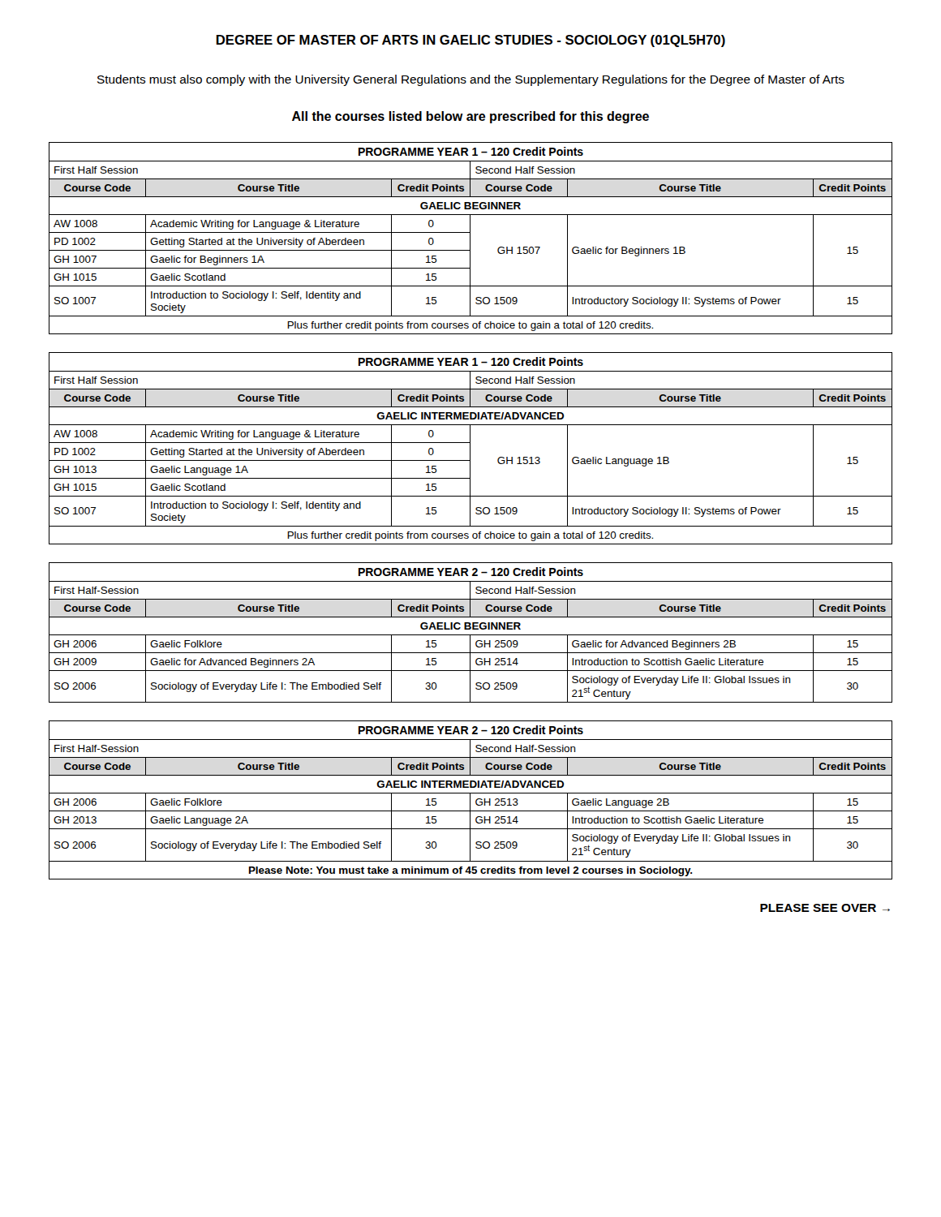DEGREE OF MASTER OF ARTS IN GAELIC STUDIES - SOCIOLOGY (01QL5H70)
Students must also comply with the University General Regulations and the Supplementary Regulations for the Degree of Master of Arts
All the courses listed below are prescribed for this degree
| PROGRAMME YEAR 1 – 120 Credit Points |
| First Half Session | Second Half Session |
| Course Code | Course Title | Credit Points | Course Code | Course Title | Credit Points |
| GAELIC BEGINNER |
| AW 1008 | Academic Writing for Language & Literature | 0 | GH 1507 | Gaelic for Beginners 1B | 15 |
| PD 1002 | Getting Started at the University of Aberdeen | 0 |
| GH 1007 | Gaelic for Beginners 1A | 15 |
| GH 1015 | Gaelic Scotland | 15 |
| SO 1007 | Introduction to Sociology I: Self, Identity and Society | 15 | SO 1509 | Introductory Sociology II: Systems of Power | 15 |
| Plus further credit points from courses of choice to gain a total of 120 credits. |
| PROGRAMME YEAR 1 – 120 Credit Points |
| First Half Session | Second Half Session |
| Course Code | Course Title | Credit Points | Course Code | Course Title | Credit Points |
| GAELIC INTERMEDIATE/ADVANCED |
| AW 1008 | Academic Writing for Language & Literature | 0 | GH 1513 | Gaelic Language 1B | 15 |
| PD 1002 | Getting Started at the University of Aberdeen | 0 |
| GH 1013 | Gaelic Language 1A | 15 |
| GH 1015 | Gaelic Scotland | 15 |
| SO 1007 | Introduction to Sociology I: Self, Identity and Society | 15 | SO 1509 | Introductory Sociology II: Systems of Power | 15 |
| Plus further credit points from courses of choice to gain a total of 120 credits. |
| PROGRAMME YEAR 2 – 120 Credit Points |
| First Half-Session | Second Half-Session |
| Course Code | Course Title | Credit Points | Course Code | Course Title | Credit Points |
| GAELIC BEGINNER |
| GH 2006 | Gaelic Folklore | 15 | GH 2509 | Gaelic for Advanced Beginners 2B | 15 |
| GH 2009 | Gaelic for Advanced Beginners 2A | 15 | GH 2514 | Introduction to Scottish Gaelic Literature | 15 |
| SO 2006 | Sociology of Everyday Life I: The Embodied Self | 30 | SO 2509 | Sociology of Everyday Life II: Global Issues in 21 st Century | 30 |
| PROGRAMME YEAR 2 – 120 Credit Points |
| First Half-Session | Second Half-Session |
| Course Code | Course Title | Credit Points | Course Code | Course Title | Credit Points |
| GAELIC INTERMEDIATE/ADVANCED |
| GH 2006 | Gaelic Folklore | 15 | GH 2513 | Gaelic Language 2B | 15 |
| GH 2013 | Gaelic Language 2A | 15 | GH 2514 | Introduction to Scottish Gaelic Literature | 15 |
| SO 2006 | Sociology of Everyday Life I: The Embodied Self | 30 | SO 2509 | Sociology of Everyday Life II: Global Issues in 21 st Century | 30 |
| Please Note: You must take a minimum of 45 credits from level 2 courses in Sociology. |
PLEASE SEE OVER →